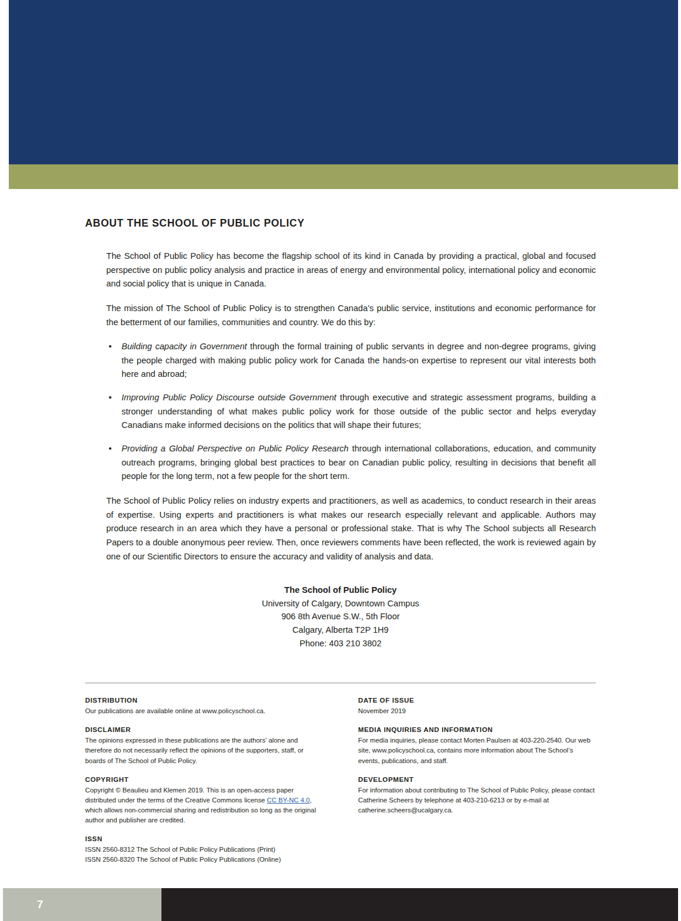About the School of Public Policy
The School of Public Policy has become the flagship school of its kind in Canada by providing a practical, global and focused perspective on public policy analysis and practice in areas of energy and environmental policy, international policy and economic and social policy that is unique in Canada.
The mission of The School of Public Policy is to strengthen Canada’s public service, institutions and economic performance for the betterment of our families, communities and country. We do this by:
Building capacity in Government through the formal training of public servants in degree and non-degree programs, giving the people charged with making public policy work for Canada the hands-on expertise to represent our vital interests both here and abroad;
Improving Public Policy Discourse outside Government through executive and strategic assessment programs, building a stronger understanding of what makes public policy work for those outside of the public sector and helps everyday Canadians make informed decisions on the politics that will shape their futures;
Providing a Global Perspective on Public Policy Research through international collaborations, education, and community outreach programs, bringing global best practices to bear on Canadian public policy, resulting in decisions that benefit all people for the long term, not a few people for the short term.
The School of Public Policy relies on industry experts and practitioners, as well as academics, to conduct research in their areas of expertise. Using experts and practitioners is what makes our research especially relevant and applicable. Authors may produce research in an area which they have a personal or professional stake. That is why The School subjects all Research Papers to a double anonymous peer review. Then, once reviewers comments have been reflected, the work is reviewed again by one of our Scientific Directors to ensure the accuracy and validity of analysis and data.
The School of Public Policy
University of Calgary, Downtown Campus
906 8th Avenue S.W., 5th Floor
Calgary, Alberta T2P 1H9
Phone: 403 210 3802
Distribution
Our publications are available online at www.policyschool.ca.
Disclaimer
The opinions expressed in these publications are the authors’ alone and therefore do not necessarily reflect the opinions of the supporters, staff, or boards of The School of Public Policy.
Copyright
Copyright © Beaulieu and Klemen 2019. This is an open-access paper distributed under the terms of the Creative Commons license CC BY-NC 4.0, which allows non-commercial sharing and redistribution so long as the original author and publisher are credited.
ISSN
ISSN 2560-8312 The School of Public Policy Publications (Print)
ISSN 2560-8320 The School of Public Policy Publications (Online)
Date of Issue
November 2019
Media Inquiries and Information
For media inquiries, please contact Morten Paulsen at 403-220-2540. Our web site, www.policyschool.ca, contains more information about The School’s events, publications, and staff.
Development
For information about contributing to The School of Public Policy, please contact Catherine Scheers by telephone at 403-210-6213 or by e-mail at catherine.scheers@ucalgary.ca.
7